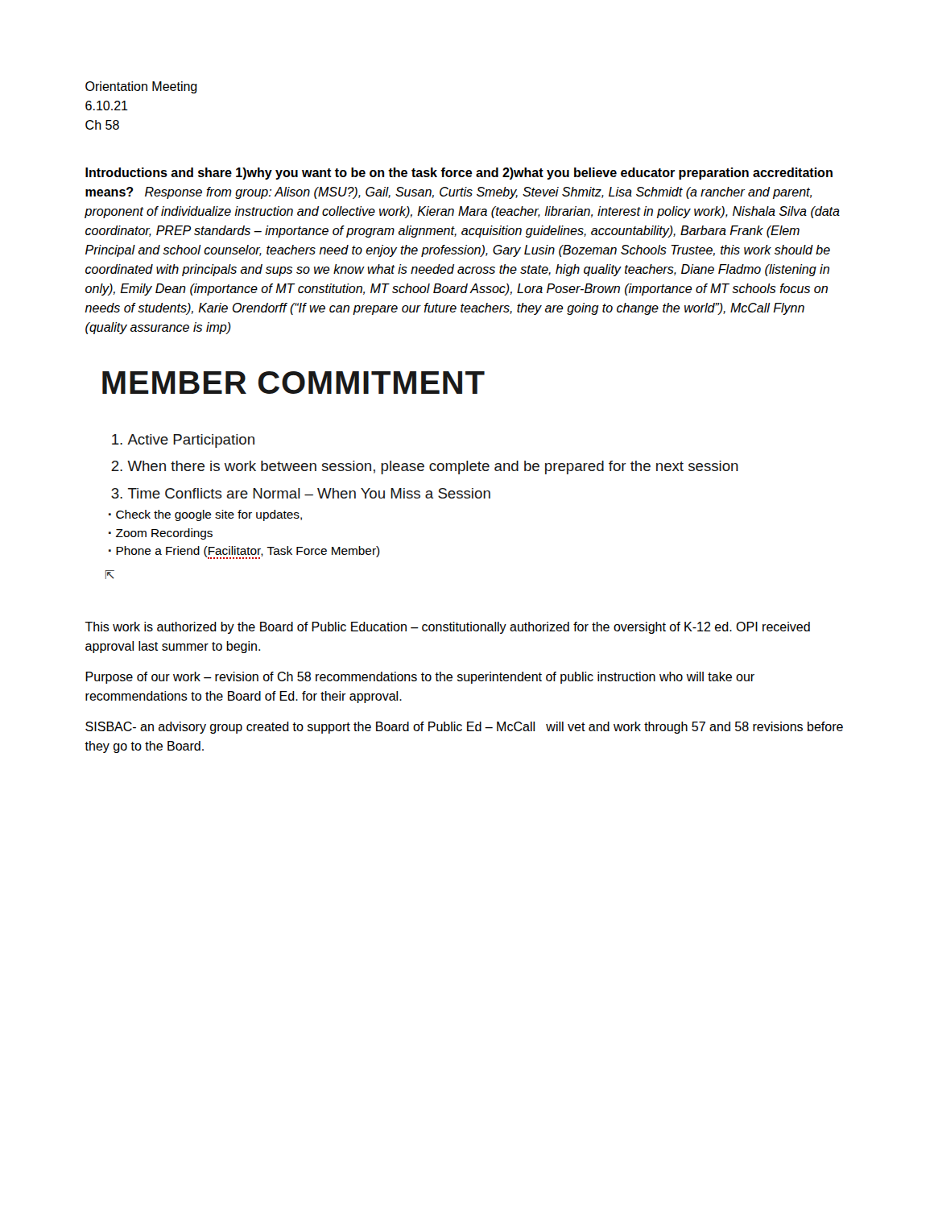Orientation Meeting
6.10.21
Ch 58
Introductions and share 1)why you want to be on the task force and 2)what you believe educator preparation accreditation means? Response from group: Alison (MSU?), Gail, Susan, Curtis Smeby, Stevei Shmitz, Lisa Schmidt (a rancher and parent, proponent of individualize instruction and collective work), Kieran Mara (teacher, librarian, interest in policy work), Nishala Silva (data coordinator, PREP standards – importance of program alignment, acquisition guidelines, accountability), Barbara Frank (Elem Principal and school counselor, teachers need to enjoy the profession), Gary Lusin (Bozeman Schools Trustee, this work should be coordinated with principals and sups so we know what is needed across the state, high quality teachers, Diane Fladmo (listening in only), Emily Dean (importance of MT constitution, MT school Board Assoc), Lora Poser-Brown (importance of MT schools focus on needs of students), Karie Orendorff (“If we can prepare our future teachers, they are going to change the world”), McCall Flynn (quality assurance is imp)
MEMBER COMMITMENT
Active Participation
When there is work between session, please complete and be prepared for the next session
Time Conflicts are Normal – When You Miss a Session
Check the google site for updates,
Zoom Recordings
Phone a Friend (Facilitator, Task Force Member)
⇱
This work is authorized by the Board of Public Education – constitutionally authorized for the oversight of K-12 ed. OPI received approval last summer to begin.
Purpose of our work – revision of Ch 58 recommendations to the superintendent of public instruction who will take our recommendations to the Board of Ed. for their approval.
SISBAC- an advisory group created to support the Board of Public Ed – McCall will vet and work through 57 and 58 revisions before they go to the Board.